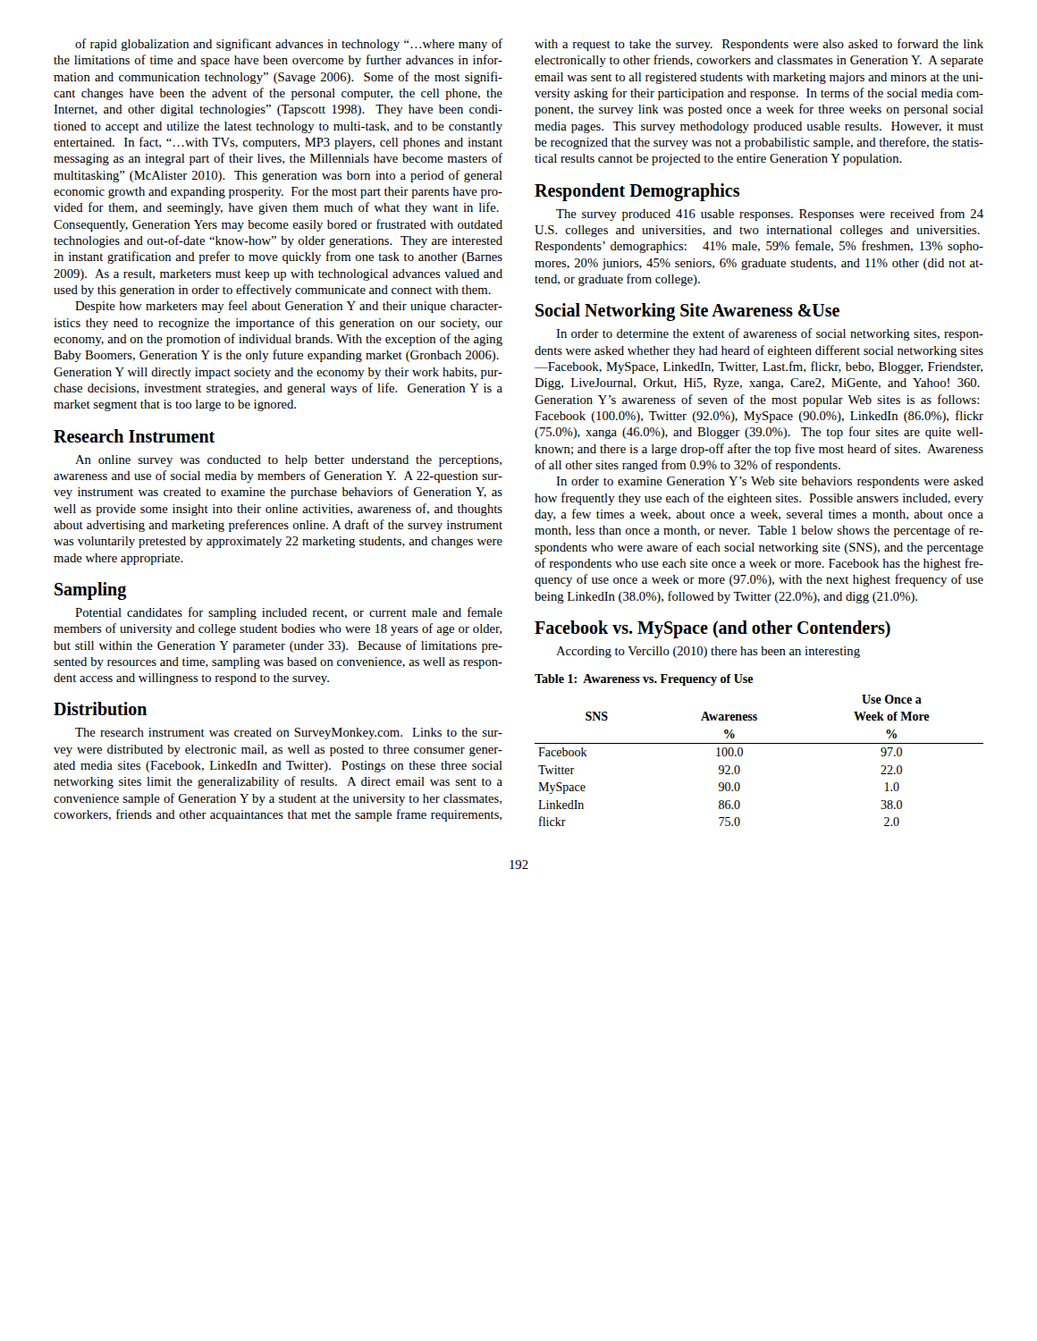of rapid globalization and significant advances in technology “…where many of the limitations of time and space have been overcome by further advances in information and communication technology” (Savage 2006). Some of the most significant changes have been the advent of the personal computer, the cell phone, the Internet, and other digital technologies” (Tapscott 1998). They have been conditioned to accept and utilize the latest technology to multi-task, and to be constantly entertained. In fact, “…with TVs, computers, MP3 players, cell phones and instant messaging as an integral part of their lives, the Millennials have become masters of multitasking” (McAlister 2010). This generation was born into a period of general economic growth and expanding prosperity. For the most part their parents have provided for them, and seemingly, have given them much of what they want in life. Consequently, Generation Yers may become easily bored or frustrated with outdated technologies and out-of-date “know-how” by older generations. They are interested in instant gratification and prefer to move quickly from one task to another (Barnes 2009). As a result, marketers must keep up with technological advances valued and used by this generation in order to effectively communicate and connect with them.
Despite how marketers may feel about Generation Y and their unique characteristics they need to recognize the importance of this generation on our society, our economy, and on the promotion of individual brands. With the exception of the aging Baby Boomers, Generation Y is the only future expanding market (Gronbach 2006). Generation Y will directly impact society and the economy by their work habits, purchase decisions, investment strategies, and general ways of life. Generation Y is a market segment that is too large to be ignored.
Research Instrument
An online survey was conducted to help better understand the perceptions, awareness and use of social media by members of Generation Y. A 22-question survey instrument was created to examine the purchase behaviors of Generation Y, as well as provide some insight into their online activities, awareness of, and thoughts about advertising and marketing preferences online. A draft of the survey instrument was voluntarily pretested by approximately 22 marketing students, and changes were made where appropriate.
Sampling
Potential candidates for sampling included recent, or current male and female members of university and college student bodies who were 18 years of age or older, but still within the Generation Y parameter (under 33). Because of limitations presented by resources and time, sampling was based on convenience, as well as respondent access and willingness to respond to the survey.
Distribution
The research instrument was created on SurveyMonkey.com. Links to the survey were distributed by electronic mail, as well as posted to three consumer generated media sites (Facebook, LinkedIn and Twitter). Postings on these three social networking sites limit the generalizability of results. A direct email was sent to a convenience sample of Generation Y by a student at the university to her classmates, coworkers, friends and other acquaintances that met the sample frame requirements, with a request to take the survey. Respondents were also asked to forward the link electronically to other friends, coworkers and classmates in Generation Y. A separate email was sent to all registered students with marketing majors and minors at the university asking for their participation and response. In terms of the social media component, the survey link was posted once a week for three weeks on personal social media pages. This survey methodology produced usable results. However, it must be recognized that the survey was not a probabilistic sample, and therefore, the statistical results cannot be projected to the entire Generation Y population.
Respondent Demographics
The survey produced 416 usable responses. Responses were received from 24 U.S. colleges and universities, and two international colleges and universities. Respondents’ demographics: 41% male, 59% female, 5% freshmen, 13% sophomores, 20% juniors, 45% seniors, 6% graduate students, and 11% other (did not attend, or graduate from college).
Social Networking Site Awareness &Use
In order to determine the extent of awareness of social networking sites, respondents were asked whether they had heard of eighteen different social networking sites—Facebook, MySpace, LinkedIn, Twitter, Last.fm, flickr, bebo, Blogger, Friendster, Digg, LiveJournal, Orkut, Hi5, Ryze, xanga, Care2, MiGente, and Yahoo! 360. Generation Y’s awareness of seven of the most popular Web sites is as follows: Facebook (100.0%), Twitter (92.0%), MySpace (90.0%), LinkedIn (86.0%), flickr (75.0%), xanga (46.0%), and Blogger (39.0%). The top four sites are quite well-known; and there is a large drop-off after the top five most heard of sites. Awareness of all other sites ranged from 0.9% to 32% of respondents.
In order to examine Generation Y’s Web site behaviors respondents were asked how frequently they use each of the eighteen sites. Possible answers included, every day, a few times a week, about once a week, several times a month, about once a month, less than once a month, or never. Table 1 below shows the percentage of respondents who were aware of each social networking site (SNS), and the percentage of respondents who use each site once a week or more. Facebook has the highest frequency of use once a week or more (97.0%), with the next highest frequency of use being LinkedIn (38.0%), followed by Twitter (22.0%), and digg (21.0%).
Facebook vs. MySpace (and other Contenders)
According to Vercillo (2010) there has been an interesting
Table 1: Awareness vs. Frequency of Use
| | | Use Once a |
| --- | --- | --- |
| SNS | Awareness | Week of More |
| | % | % |
| Facebook | 100.0 | 97.0 |
| Twitter | 92.0 | 22.0 |
| MySpace | 90.0 | 1.0 |
| LinkedIn | 86.0 | 38.0 |
| flickr | 75.0 | 2.0 |
192